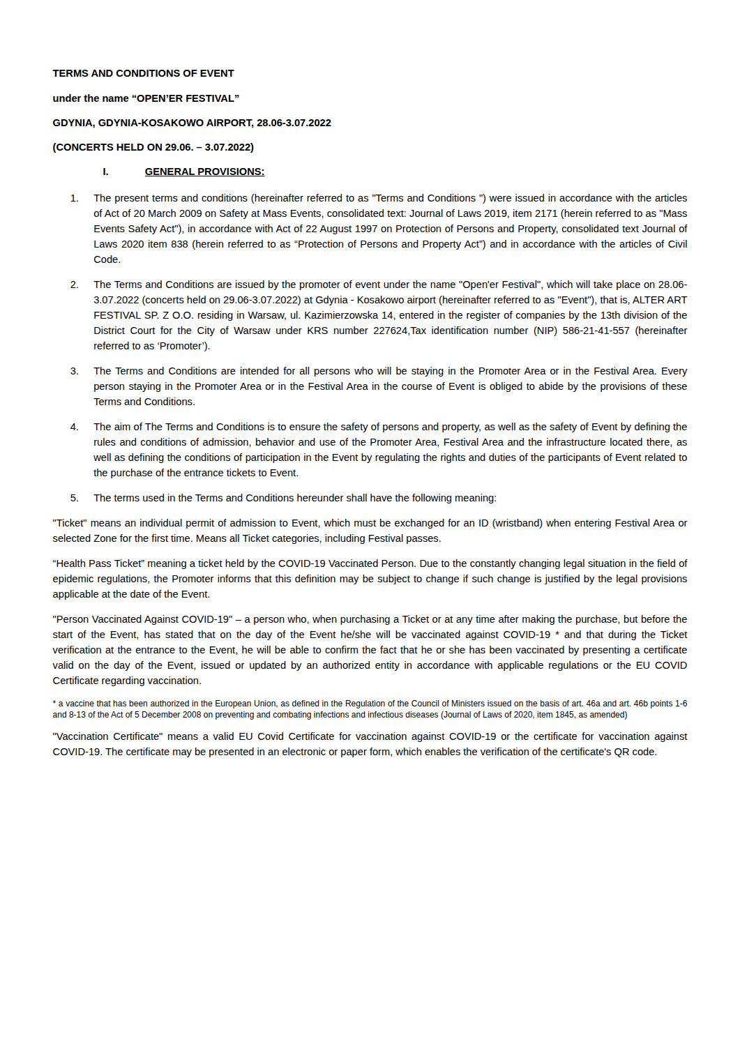TERMS AND CONDITIONS OF EVENT
under the name “OPEN’ER FESTIVAL”
GDYNIA, GDYNIA-KOSAKOWO AIRPORT, 28.06-3.07.2022
(CONCERTS HELD ON 29.06. – 3.07.2022)
I. GENERAL PROVISIONS:
The present terms and conditions (hereinafter referred to as "Terms and Conditions ") were issued in accordance with the articles of Act of 20 March 2009 on Safety at Mass Events, consolidated text: Journal of Laws 2019, item 2171 (herein referred to as "Mass Events Safety Act"), in accordance with Act of 22 August 1997 on Protection of Persons and Property, consolidated text Journal of Laws 2020 item 838 (herein referred to as “Protection of Persons and Property Act”) and in accordance with the articles of Civil Code.
The Terms and Conditions are issued by the promoter of event under the name "Open'er Festival", which will take place on 28.06-3.07.2022 (concerts held on 29.06-3.07.2022) at Gdynia - Kosakowo airport (hereinafter referred to as "Event"), that is, ALTER ART FESTIVAL SP. Z O.O. residing in Warsaw, ul. Kazimierzowska 14, entered in the register of companies by the 13th division of the District Court for the City of Warsaw under KRS number 227624,Tax identification number (NIP) 586-21-41-557 (hereinafter referred to as ‘Promoter’).
The Terms and Conditions are intended for all persons who will be staying in the Promoter Area or in the Festival Area. Every person staying in the Promoter Area or in the Festival Area in the course of Event is obliged to abide by the provisions of these Terms and Conditions.
The aim of The Terms and Conditions is to ensure the safety of persons and property, as well as the safety of Event by defining the rules and conditions of admission, behavior and use of the Promoter Area, Festival Area and the infrastructure located there, as well as defining the conditions of participation in the Event by regulating the rights and duties of the participants of Event related to the purchase of the entrance tickets to Event.
The terms used in the Terms and Conditions hereunder shall have the following meaning:
"Ticket" means an individual permit of admission to Event, which must be exchanged for an ID (wristband) when entering Festival Area or selected Zone for the first time. Means all Ticket categories, including Festival passes.
“Health Pass Ticket” meaning a ticket held by the COVID-19 Vaccinated Person. Due to the constantly changing legal situation in the field of epidemic regulations, the Promoter informs that this definition may be subject to change if such change is justified by the legal provisions applicable at the date of the Event.
"Person Vaccinated Against COVID-19" – a person who, when purchasing a Ticket or at any time after making the purchase, but before the start of the Event, has stated that on the day of the Event he/she will be vaccinated against COVID-19 * and that during the Ticket verification at the entrance to the Event, he will be able to confirm the fact that he or she has been vaccinated by presenting a certificate valid on the day of the Event, issued or updated by an authorized entity in accordance with applicable regulations or the EU COVID Certificate regarding vaccination.
* a vaccine that has been authorized in the European Union, as defined in the Regulation of the Council of Ministers issued on the basis of art. 46a and art. 46b points 1-6 and 8-13 of the Act of 5 December 2008 on preventing and combating infections and infectious diseases (Journal of Laws of 2020, item 1845, as amended)
"Vaccination Certificate" means a valid EU Covid Certificate for vaccination against COVID-19 or the certificate for vaccination against COVID-19. The certificate may be presented in an electronic or paper form, which enables the verification of the certificate's QR code.